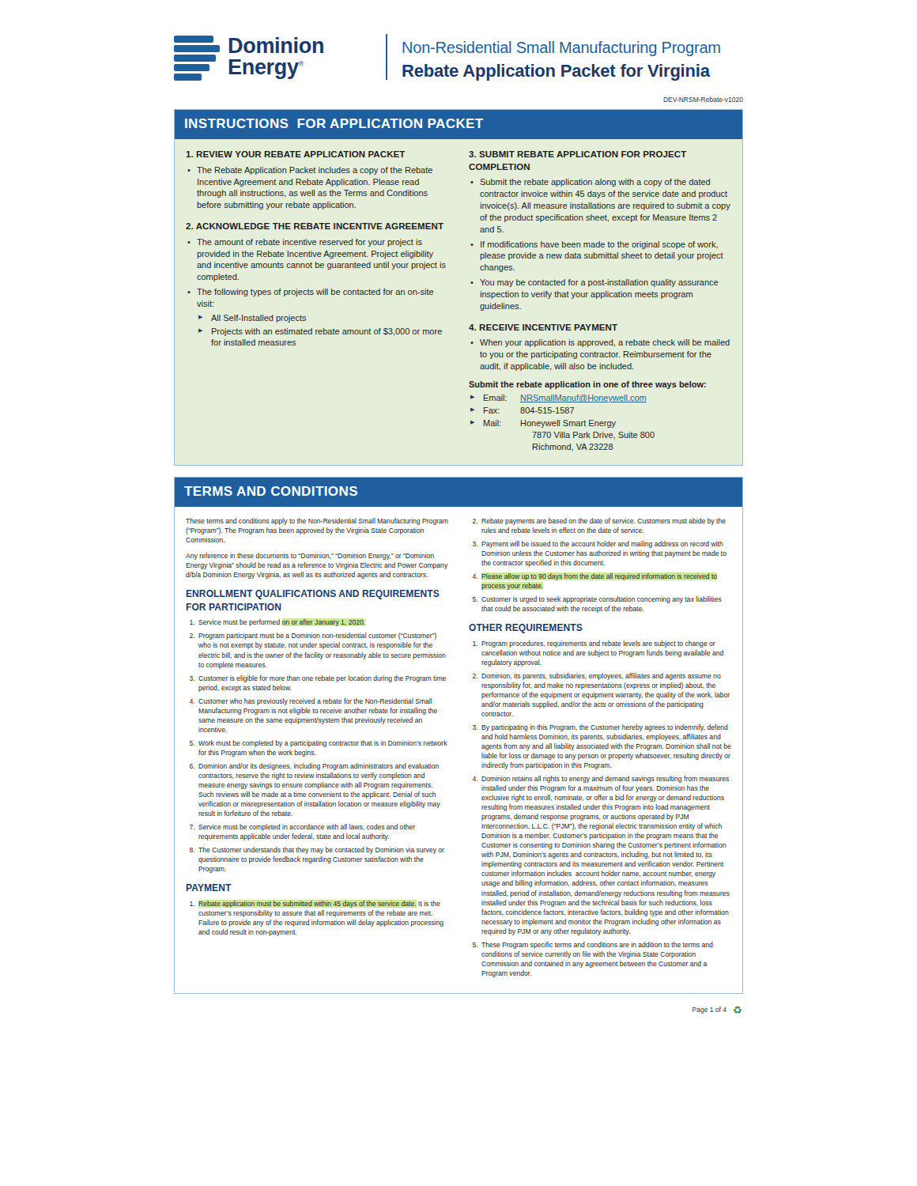Dominion Energy®
Non-Residential Small Manufacturing Program
Rebate Application Packet for Virginia
DEV-NRSM-Rebate-v1020
INSTRUCTIONS FOR APPLICATION PACKET
1. Review your Rebate Application Packet
The Rebate Application Packet includes a copy of the Rebate Incentive Agreement and Rebate Application. Please read through all instructions, as well as the Terms and Conditions before submitting your rebate application.
2. Acknowledge the Rebate Incentive Agreement
The amount of rebate incentive reserved for your project is provided in the Rebate Incentive Agreement. Project eligibility and incentive amounts cannot be guaranteed until your project is completed.
The following types of projects will be contacted for an on-site visit:
All Self-Installed projects
Projects with an estimated rebate amount of $3,000 or more for installed measures
3. Submit Rebate Application for Project Completion
Submit the rebate application along with a copy of the dated contractor invoice within 45 days of the service date and product invoice(s). All measure installations are required to submit a copy of the product specification sheet, except for Measure Items 2 and 5.
If modifications have been made to the original scope of work, please provide a new data submittal sheet to detail your project changes.
You may be contacted for a post-installation quality assurance inspection to verify that your application meets program guidelines.
4. Receive Incentive Payment
When your application is approved, a rebate check will be mailed to you or the participating contractor. Reimbursement for the audit, if applicable, will also be included.
Submit the rebate application in one of three ways below:
Email: NRSmallManuf@Honeywell.com
Fax: 804-515-1587
Mail: Honeywell Smart Energy 7870 Villa Park Drive, Suite 800 Richmond, VA 23228
TERMS AND CONDITIONS
These terms and conditions apply to the Non-Residential Small Manufacturing Program (“Program”). The Program has been approved by the Virginia State Corporation Commission.
Any reference in these documents to “Dominion,” “Dominion Energy,” or “Dominion Energy Virginia” should be read as a reference to Virginia Electric and Power Company d/b/a Dominion Energy Virginia, as well as its authorized agents and contractors.
Enrollment Qualifications and Requirements for Participation
Service must be performed on or after January 1, 2020.
Program participant must be a Dominion non-residential customer (“Customer”) who is not exempt by statute, not under special contract, is responsible for the electric bill, and is the owner of the facility or reasonably able to secure permission to complete measures.
Customer is eligible for more than one rebate per location during the Program time period, except as stated below.
Customer who has previously received a rebate for the Non-Residential Small Manufacturing Program is not eligible to receive another rebate for installing the same measure on the same equipment/system that previously received an incentive.
Work must be completed by a participating contractor that is in Dominion’s network for this Program when the work begins.
Dominion and/or its designees, including Program administrators and evaluation contractors, reserve the right to review installations to verify completion and measure energy savings to ensure compliance with all Program requirements. Such reviews will be made at a time convenient to the applicant. Denial of such verification or misrepresentation of installation location or measure eligibility may result in forfeiture of the rebate.
Service must be completed in accordance with all laws, codes and other requirements applicable under federal, state and local authority.
The Customer understands that they may be contacted by Dominion via survey or questionnaire to provide feedback regarding Customer satisfaction with the Program.
Payment
Rebate application must be submitted within 45 days of the service date. It is the customer’s responsibility to assure that all requirements of the rebate are met. Failure to provide any of the required information will delay application processing and could result in non-payment.
Rebate payments are based on the date of service. Customers must abide by the rules and rebate levels in effect on the date of service.
Payment will be issued to the account holder and mailing address on record with Dominion unless the Customer has authorized in writing that payment be made to the contractor specified in this document.
Please allow up to 90 days from the date all required information is received to process your rebate.
Customer is urged to seek appropriate consultation concerning any tax liabilities that could be associated with the receipt of the rebate.
Other Requirements
Program procedures, requirements and rebate levels are subject to change or cancellation without notice and are subject to Program funds being available and regulatory approval.
Dominion, its parents, subsidiaries, employees, affiliates and agents assume no responsibility for, and make no representations (express or implied) about, the performance of the equipment or equipment warranty, the quality of the work, labor and/or materials supplied, and/or the acts or omissions of the participating contractor.
By participating in this Program, the Customer hereby agrees to indemnify, defend and hold harmless Dominion, its parents, subsidiaries, employees, affiliates and agents from any and all liability associated with the Program. Dominion shall not be liable for loss or damage to any person or property whatsoever, resulting directly or indirectly from participation in this Program.
Dominion retains all rights to energy and demand savings resulting from measures installed under this Program for a maximum of four years. Dominion has the exclusive right to enroll, nominate, or offer a bid for energy or demand reductions resulting from measures installed under this Program into load management programs, demand response programs, or auctions operated by PJM Interconnection, L.L.C. (“PJM”), the regional electric transmission entity of which Dominion is a member. Customer’s participation in the program means that the Customer is consenting to Dominion sharing the Customer’s pertinent information with PJM, Dominion’s agents and contractors, including, but not limited to, its implementing contractors and its measurement and verification vendor. Pertinent customer information includes account holder name, account number, energy usage and billing information, address, other contact information, measures installed, period of installation, demand/energy reductions resulting from measures installed under this Program and the technical basis for such reductions, loss factors, coincidence factors, interactive factors, building type and other information necessary to implement and monitor the Program including other information as required by PJM or any other regulatory authority.
These Program specific terms and conditions are in addition to the terms and conditions of service currently on file with the Virginia State Corporation Commission and contained in any agreement between the Customer and a Program vendor.
Page 1 of 4